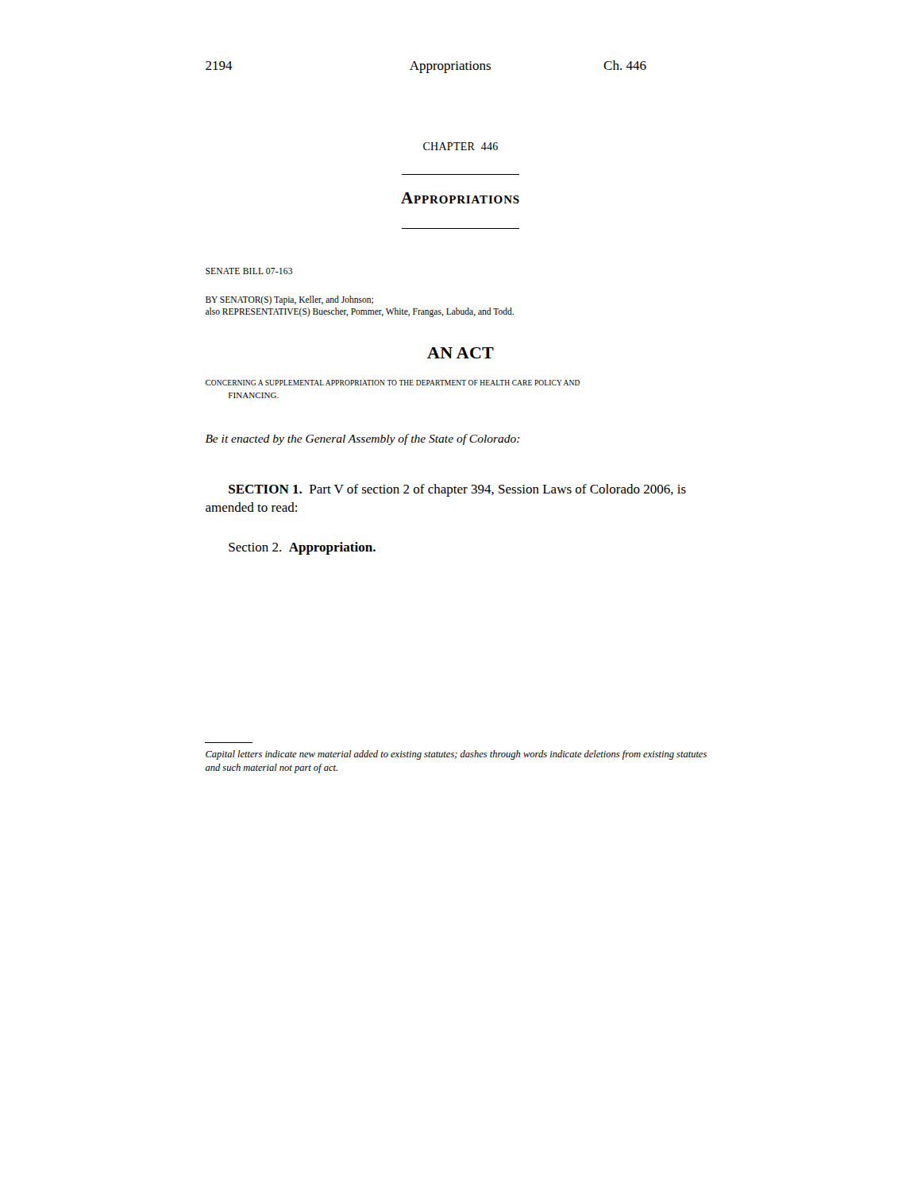2194
Appropriations
Ch. 446
CHAPTER 446
Appropriations
SENATE BILL 07-163
BY SENATOR(S) Tapia, Keller, and Johnson;
also REPRESENTATIVE(S) Buescher, Pommer, White, Frangas, Labuda, and Todd.
AN ACT
CONCERNING A SUPPLEMENTAL APPROPRIATION TO THE DEPARTMENT OF HEALTH CARE POLICY AND FINANCING.
Be it enacted by the General Assembly of the State of Colorado:
SECTION 1. Part V of section 2 of chapter 394, Session Laws of Colorado 2006, is amended to read:
Section 2. Appropriation.
Capital letters indicate new material added to existing statutes; dashes through words indicate deletions from existing statutes and such material not part of act.